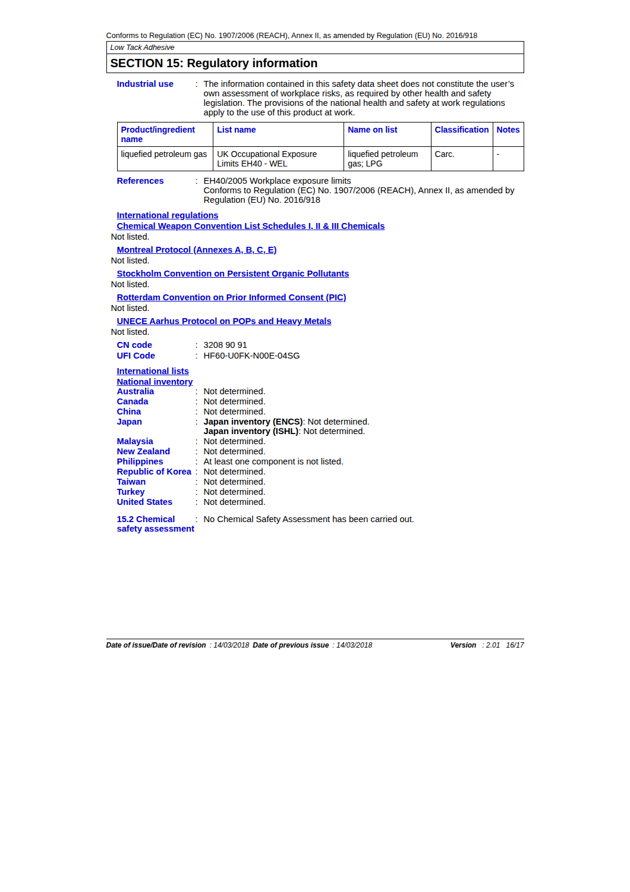Conforms to Regulation (EC) No. 1907/2006 (REACH), Annex II, as amended by Regulation (EU) No. 2016/918
Low Tack Adhesive
SECTION 15: Regulatory information
Industrial use
:
The information contained in this safety data sheet does not constitute the user’s own assessment of workplace risks, as required by other health and safety legislation. The provisions of the national health and safety at work regulations apply to the use of this product at work.
| Product/ingredient name | List name | Name on list | Classification | Notes |
| --- | --- | --- | --- | --- |
| liquefied petroleum gas | UK Occupational Exposure Limits EH40 - WEL | liquefied petroleum gas; LPG | Carc. | - |
References
:
EH40/2005 Workplace exposure limits
Conforms to Regulation (EC) No. 1907/2006 (REACH), Annex II, as amended by Regulation (EU) No. 2016/918
International regulations
Chemical Weapon Convention List Schedules I, II & III Chemicals
Not listed.
Montreal Protocol (Annexes A, B, C, E)
Not listed.
Stockholm Convention on Persistent Organic Pollutants
Not listed.
Rotterdam Convention on Prior Informed Consent (PIC)
Not listed.
UNECE Aarhus Protocol on POPs and Heavy Metals
Not listed.
CN code
:
3208 90 91
UFI Code
:
HF60-U0FK-N00E-04SG
International lists
National inventory
Australia
:
Not determined.
Canada
:
Not determined.
China
:
Not determined.
Japan
:
Japan inventory (ENCS): Not determined.
Japan inventory (ISHL): Not determined.
Malaysia
:
Not determined.
New Zealand
:
Not determined.
Philippines
:
At least one component is not listed.
Republic of Korea
:
Not determined.
Taiwan
:
Not determined.
Turkey
:
Not determined.
United States
:
Not determined.
15.2 Chemical safety assessment
:
No Chemical Safety Assessment has been carried out.
Date of issue/Date of revision : 14/03/2018 Date of previous issue : 14/03/2018
Version : 2.01 16/17